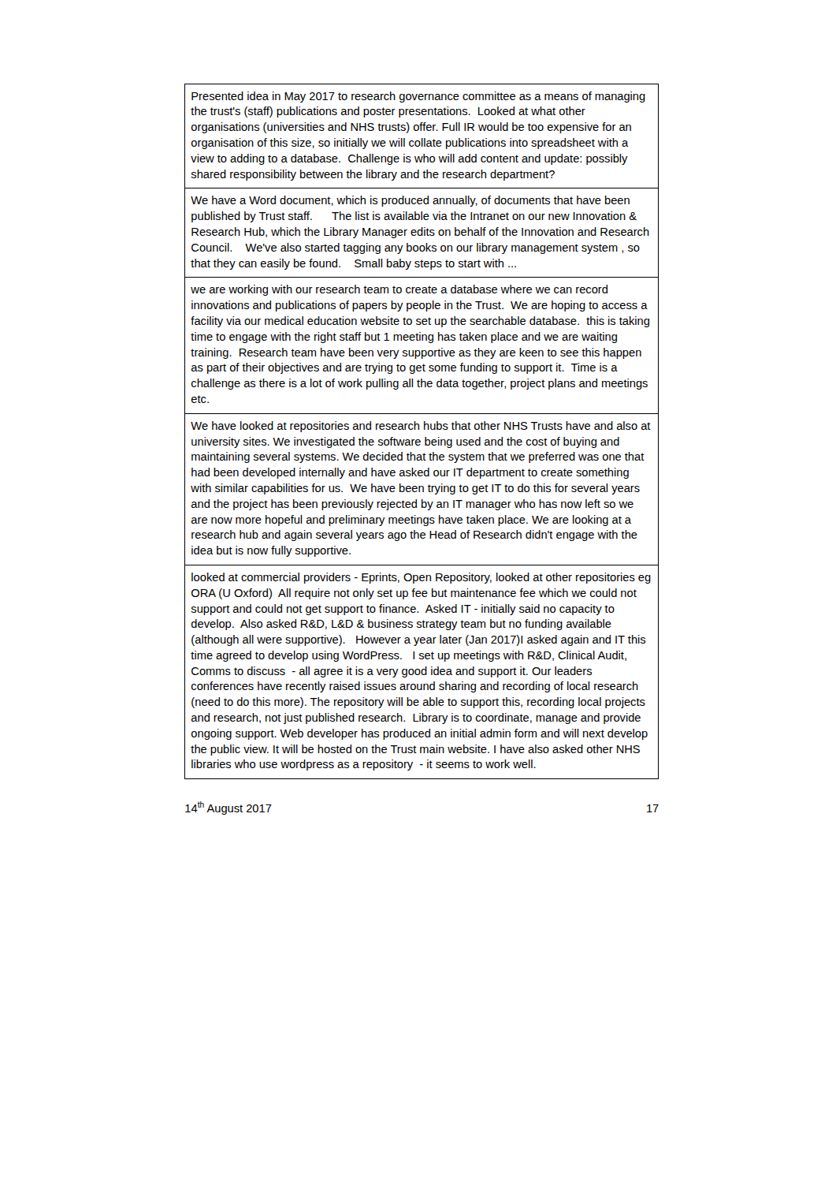| Presented idea in May 2017 to research governance committee as a means of managing the trust's (staff) publications and poster presentations. Looked at what other organisations (universities and NHS trusts) offer. Full IR would be too expensive for an organisation of this size, so initially we will collate publications into spreadsheet with a view to adding to a database. Challenge is who will add content and update: possibly shared responsibility between the library and the research department? |
| We have a Word document, which is produced annually, of documents that have been published by Trust staff. The list is available via the Intranet on our new Innovation & Research Hub, which the Library Manager edits on behalf of the Innovation and Research Council. We've also started tagging any books on our library management system , so that they can easily be found. Small baby steps to start with ... |
| we are working with our research team to create a database where we can record innovations and publications of papers by people in the Trust. We are hoping to access a facility via our medical education website to set up the searchable database. this is taking time to engage with the right staff but 1 meeting has taken place and we are waiting training. Research team have been very supportive as they are keen to see this happen as part of their objectives and are trying to get some funding to support it. Time is a challenge as there is a lot of work pulling all the data together, project plans and meetings etc. |
| We have looked at repositories and research hubs that other NHS Trusts have and also at university sites. We investigated the software being used and the cost of buying and maintaining several systems. We decided that the system that we preferred was one that had been developed internally and have asked our IT department to create something with similar capabilities for us. We have been trying to get IT to do this for several years and the project has been previously rejected by an IT manager who has now left so we are now more hopeful and preliminary meetings have taken place. We are looking at a research hub and again several years ago the Head of Research didn't engage with the idea but is now fully supportive. |
| looked at commercial providers - Eprints, Open Repository, looked at other repositories eg ORA (U Oxford) All require not only set up fee but maintenance fee which we could not support and could not get support to finance. Asked IT - initially said no capacity to develop. Also asked R&D, L&D & business strategy team but no funding available (although all were supportive). However a year later (Jan 2017)I asked again and IT this time agreed to develop using WordPress. I set up meetings with R&D, Clinical Audit, Comms to discuss - all agree it is a very good idea and support it. Our leaders conferences have recently raised issues around sharing and recording of local research (need to do this more). The repository will be able to support this, recording local projects and research, not just published research. Library is to coordinate, manage and provide ongoing support. Web developer has produced an initial admin form and will next develop the public view. It will be hosted on the Trust main website. I have also asked other NHS libraries who use wordpress as a repository - it seems to work well. |
14th August 2017
17